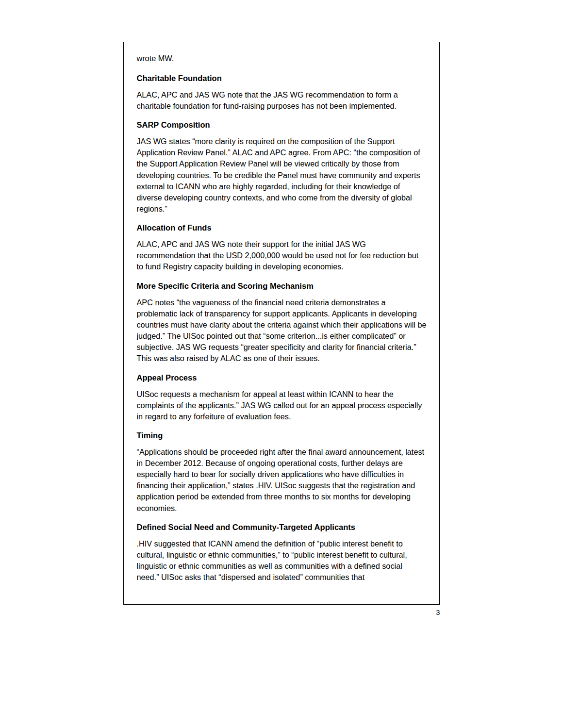wrote MW.
Charitable Foundation
ALAC, APC and JAS WG note that the JAS WG recommendation to form a charitable foundation for fund-raising purposes has not been implemented.
SARP Composition
JAS WG states “more clarity is required on the composition of the Support Application Review Panel.” ALAC and APC agree. From APC: “the composition of the Support Application Review Panel will be viewed critically by those from developing countries. To be credible the Panel must have community and experts external to ICANN who are highly regarded, including for their knowledge of diverse developing country contexts, and who come from the diversity of global regions.”
Allocation of Funds
ALAC, APC and JAS WG note their support for the initial JAS WG recommendation that the USD 2,000,000 would be used not for fee reduction but to fund Registry capacity building in developing economies.
More Specific Criteria and Scoring Mechanism
APC notes “the vagueness of the financial need criteria demonstrates a problematic lack of transparency for support applicants. Applicants in developing countries must have clarity about the criteria against which their applications will be judged.” The UISoc pointed out that “some criterion...is either complicated” or subjective. JAS WG requests “greater specificity and clarity for financial criteria.” This was also raised by ALAC as one of their issues.
Appeal Process
UISoc requests a mechanism for appeal at least within ICANN to hear the complaints of the applicants.” JAS WG called out for an appeal process especially in regard to any forfeiture of evaluation fees.
Timing
“Applications should be proceeded right after the final award announcement, latest in December 2012. Because of ongoing operational costs, further delays are especially hard to bear for socially driven applications who have difficulties in financing their application,” states .HIV. UISoc suggests that the registration and application period be extended from three months to six months for developing economies.
Defined Social Need and Community-Targeted Applicants
.HIV suggested that ICANN amend the definition of “public interest benefit to cultural, linguistic or ethnic communities,” to “public interest benefit to cultural, linguistic or ethnic communities as well as communities with a defined social need.” UISoc asks that “dispersed and isolated” communities that
3